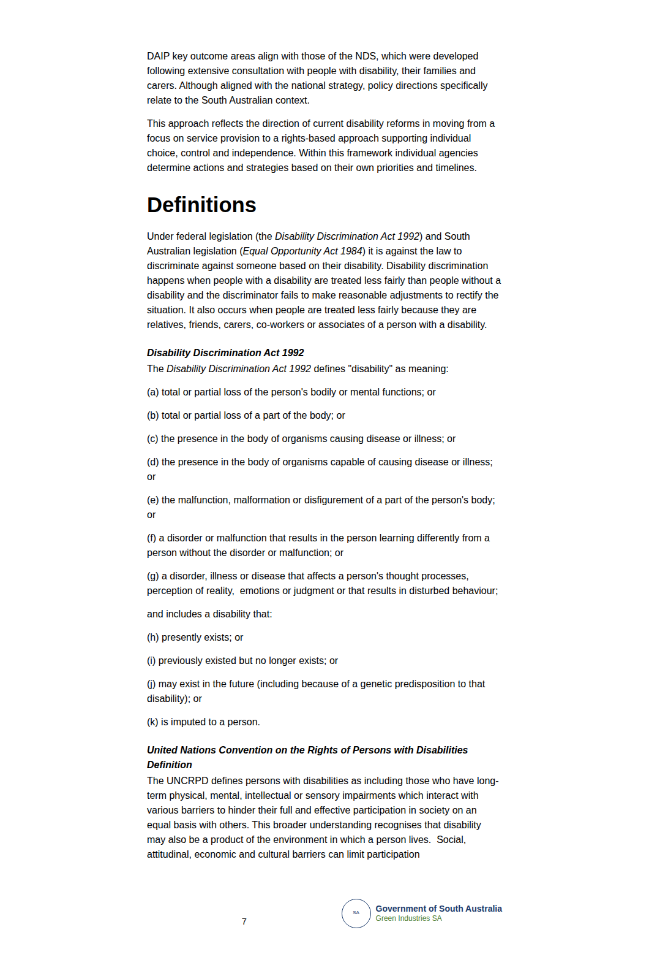DAIP key outcome areas align with those of the NDS, which were developed following extensive consultation with people with disability, their families and carers. Although aligned with the national strategy, policy directions specifically relate to the South Australian context.
This approach reflects the direction of current disability reforms in moving from a focus on service provision to a rights-based approach supporting individual choice, control and independence. Within this framework individual agencies determine actions and strategies based on their own priorities and timelines.
Definitions
Under federal legislation (the Disability Discrimination Act 1992) and South Australian legislation (Equal Opportunity Act 1984) it is against the law to discriminate against someone based on their disability. Disability discrimination happens when people with a disability are treated less fairly than people without a disability and the discriminator fails to make reasonable adjustments to rectify the situation. It also occurs when people are treated less fairly because they are relatives, friends, carers, co-workers or associates of a person with a disability.
Disability Discrimination Act 1992
The Disability Discrimination Act 1992 defines "disability" as meaning:
(a) total or partial loss of the person's bodily or mental functions; or
(b) total or partial loss of a part of the body; or
(c) the presence in the body of organisms causing disease or illness; or
(d) the presence in the body of organisms capable of causing disease or illness; or
(e) the malfunction, malformation or disfigurement of a part of the person's body; or
(f) a disorder or malfunction that results in the person learning differently from a person without the disorder or malfunction; or
(g) a disorder, illness or disease that affects a person's thought processes, perception of reality, emotions or judgment or that results in disturbed behaviour;
and includes a disability that:
(h) presently exists; or
(i) previously existed but no longer exists; or
(j) may exist in the future (including because of a genetic predisposition to that disability); or
(k) is imputed to a person.
United Nations Convention on the Rights of Persons with Disabilities Definition
The UNCRPD defines persons with disabilities as including those who have long-term physical, mental, intellectual or sensory impairments which interact with various barriers to hinder their full and effective participation in society on an equal basis with others. This broader understanding recognises that disability may also be a product of the environment in which a person lives. Social, attitudinal, economic and cultural barriers can limit participation
7
SA
Government of South Australia
Green Industries SA